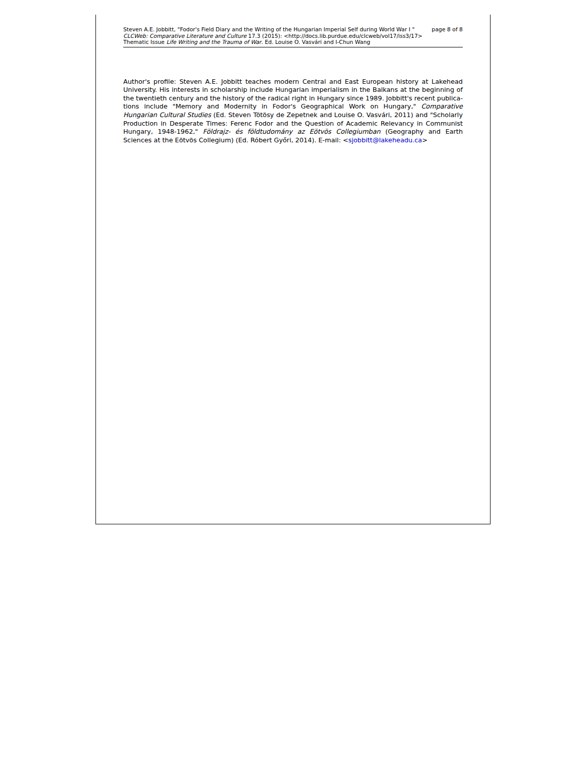page 8 of 8 Steven A.E. Jobbitt, "Fodor's Field Diary and the Writing of the Hungarian Imperial Self during World War I " CLCWeb: Comparative Literature and Culture 17.3 (2015): <http://docs.lib.purdue.edu/clcweb/vol17/iss3/17> Thematic Issue Life Writing and the Trauma of War. Ed. Louise O. Vasvári and I-Chun Wang
Author's profile: Steven A.E. Jobbitt teaches modern Central and East European history at Lakehead University. His interests in scholarship include Hungarian imperialism in the Balkans at the beginning of the twentieth century and the history of the radical right in Hungary since 1989. Jobbitt's recent publications include "Memory and Modernity in Fodor's Geographical Work on Hungary," Comparative Hungarian Cultural Studies (Ed. Steven Tötösy de Zepetnek and Louise O. Vasvári, 2011) and "Scholarly Production in Desperate Times: Ferenc Fodor and the Question of Academic Relevancy in Communist Hungary, 1948-1962," Földrajz- és földtudomány az Eötvös Collegiumban (Geography and Earth Sciences at the Eötvös Collegium) (Ed. Róbert Győri, 2014). E-mail: <sjobbitt@lakeheadu.ca>